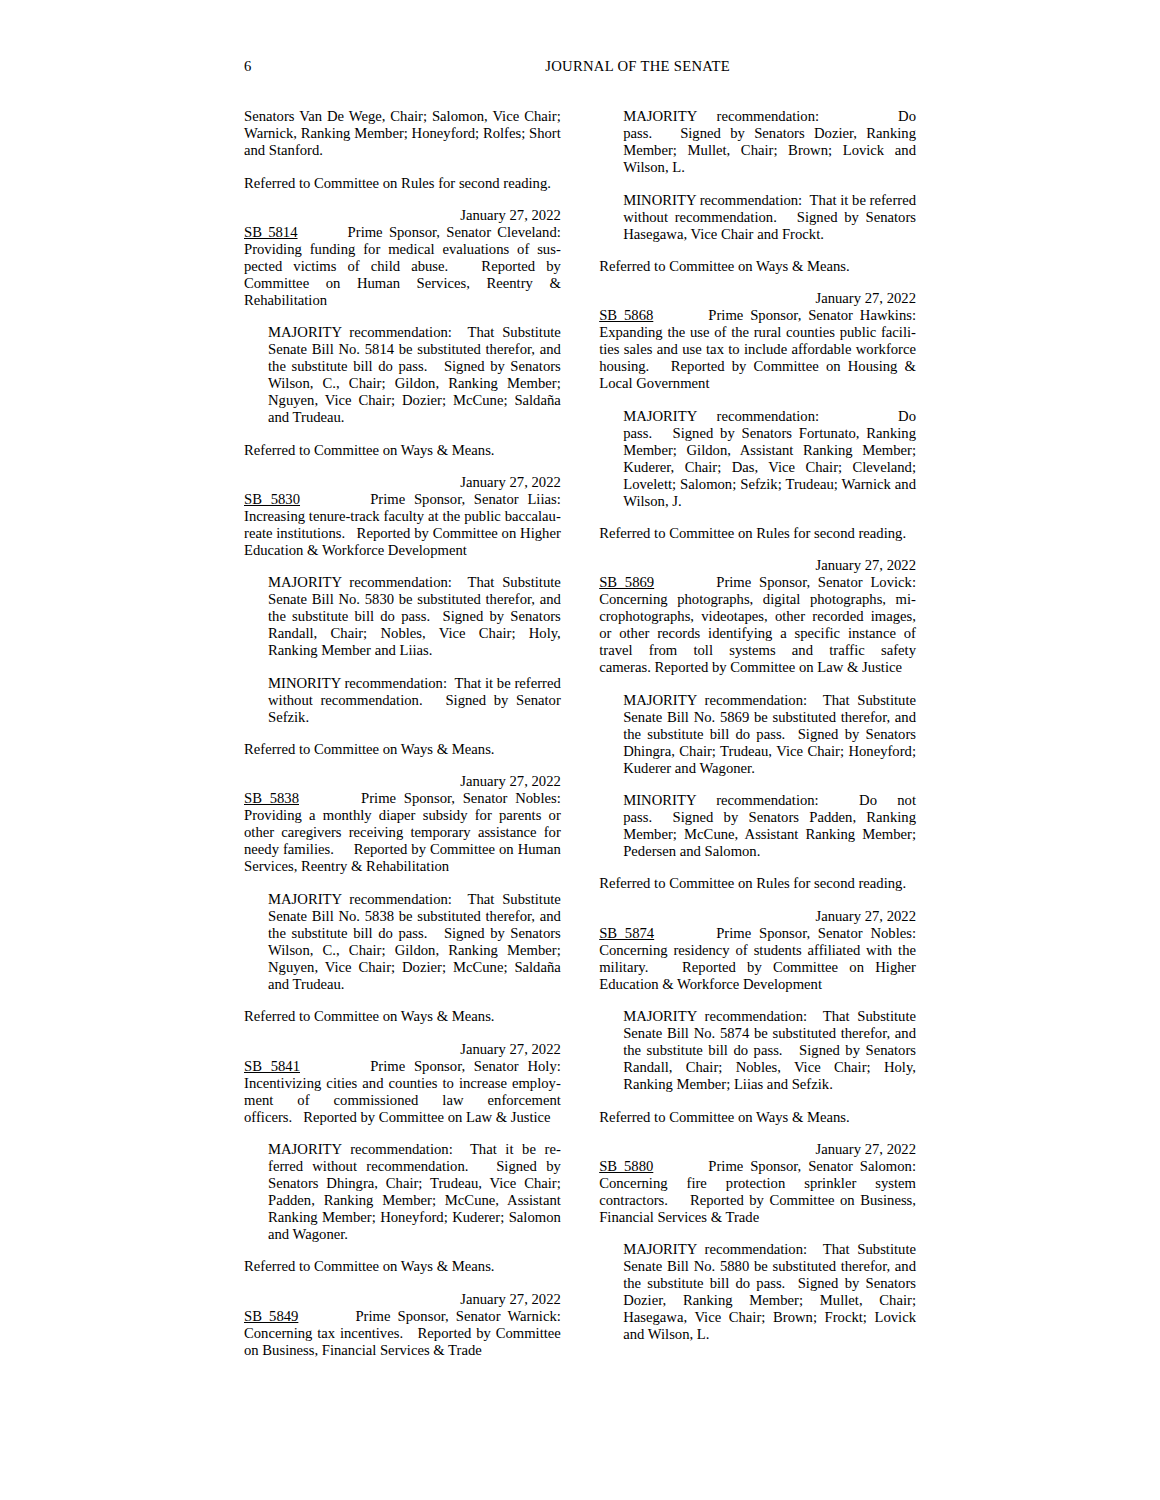6
JOURNAL OF THE SENATE
Senators Van De Wege, Chair; Salomon, Vice Chair; Warnick, Ranking Member; Honeyford; Rolfes; Short and Stanford.
Referred to Committee on Rules for second reading.
January 27, 2022
SB 5814 Prime Sponsor, Senator Cleveland: Providing funding for medical evaluations of suspected victims of child abuse. Reported by Committee on Human Services, Reentry & Rehabilitation
MAJORITY recommendation: That Substitute Senate Bill No. 5814 be substituted therefor, and the substitute bill do pass. Signed by Senators Wilson, C., Chair; Gildon, Ranking Member; Nguyen, Vice Chair; Dozier; McCune; Saldaña and Trudeau.
Referred to Committee on Ways & Means.
January 27, 2022
SB 5830 Prime Sponsor, Senator Liias: Increasing tenure-track faculty at the public baccalaureate institutions. Reported by Committee on Higher Education & Workforce Development
MAJORITY recommendation: That Substitute Senate Bill No. 5830 be substituted therefor, and the substitute bill do pass. Signed by Senators Randall, Chair; Nobles, Vice Chair; Holy, Ranking Member and Liias.
MINORITY recommendation: That it be referred without recommendation. Signed by Senator Sefzik.
Referred to Committee on Ways & Means.
January 27, 2022
SB 5838 Prime Sponsor, Senator Nobles: Providing a monthly diaper subsidy for parents or other caregivers receiving temporary assistance for needy families. Reported by Committee on Human Services, Reentry & Rehabilitation
MAJORITY recommendation: That Substitute Senate Bill No. 5838 be substituted therefor, and the substitute bill do pass. Signed by Senators Wilson, C., Chair; Gildon, Ranking Member; Nguyen, Vice Chair; Dozier; McCune; Saldaña and Trudeau.
Referred to Committee on Ways & Means.
January 27, 2022
SB 5841 Prime Sponsor, Senator Holy: Incentivizing cities and counties to increase employment of commissioned law enforcement officers. Reported by Committee on Law & Justice
MAJORITY recommendation: That it be referred without recommendation. Signed by Senators Dhingra, Chair; Trudeau, Vice Chair; Padden, Ranking Member; McCune, Assistant Ranking Member; Honeyford; Kuderer; Salomon and Wagoner.
Referred to Committee on Ways & Means.
January 27, 2022
SB 5849 Prime Sponsor, Senator Warnick: Concerning tax incentives. Reported by Committee on Business, Financial Services & Trade
MAJORITY recommendation: Do pass. Signed by Senators Dozier, Ranking Member; Mullet, Chair; Brown; Lovick and Wilson, L.
MINORITY recommendation: That it be referred without recommendation. Signed by Senators Hasegawa, Vice Chair and Frockt.
Referred to Committee on Ways & Means.
January 27, 2022
SB 5868 Prime Sponsor, Senator Hawkins: Expanding the use of the rural counties public facilities sales and use tax to include affordable workforce housing. Reported by Committee on Housing & Local Government
MAJORITY recommendation: Do pass. Signed by Senators Fortunato, Ranking Member; Gildon, Assistant Ranking Member; Kuderer, Chair; Das, Vice Chair; Cleveland; Lovelett; Salomon; Sefzik; Trudeau; Warnick and Wilson, J.
Referred to Committee on Rules for second reading.
January 27, 2022
SB 5869 Prime Sponsor, Senator Lovick: Concerning photographs, digital photographs, microphotographs, videotapes, other recorded images, or other records identifying a specific instance of travel from toll systems and traffic safety cameras. Reported by Committee on Law & Justice
MAJORITY recommendation: That Substitute Senate Bill No. 5869 be substituted therefor, and the substitute bill do pass. Signed by Senators Dhingra, Chair; Trudeau, Vice Chair; Honeyford; Kuderer and Wagoner.
MINORITY recommendation: Do not pass. Signed by Senators Padden, Ranking Member; McCune, Assistant Ranking Member; Pedersen and Salomon.
Referred to Committee on Rules for second reading.
January 27, 2022
SB 5874 Prime Sponsor, Senator Nobles: Concerning residency of students affiliated with the military. Reported by Committee on Higher Education & Workforce Development
MAJORITY recommendation: That Substitute Senate Bill No. 5874 be substituted therefor, and the substitute bill do pass. Signed by Senators Randall, Chair; Nobles, Vice Chair; Holy, Ranking Member; Liias and Sefzik.
Referred to Committee on Ways & Means.
January 27, 2022
SB 5880 Prime Sponsor, Senator Salomon: Concerning fire protection sprinkler system contractors. Reported by Committee on Business, Financial Services & Trade
MAJORITY recommendation: That Substitute Senate Bill No. 5880 be substituted therefor, and the substitute bill do pass. Signed by Senators Dozier, Ranking Member; Mullet, Chair; Hasegawa, Vice Chair; Brown; Frockt; Lovick and Wilson, L.